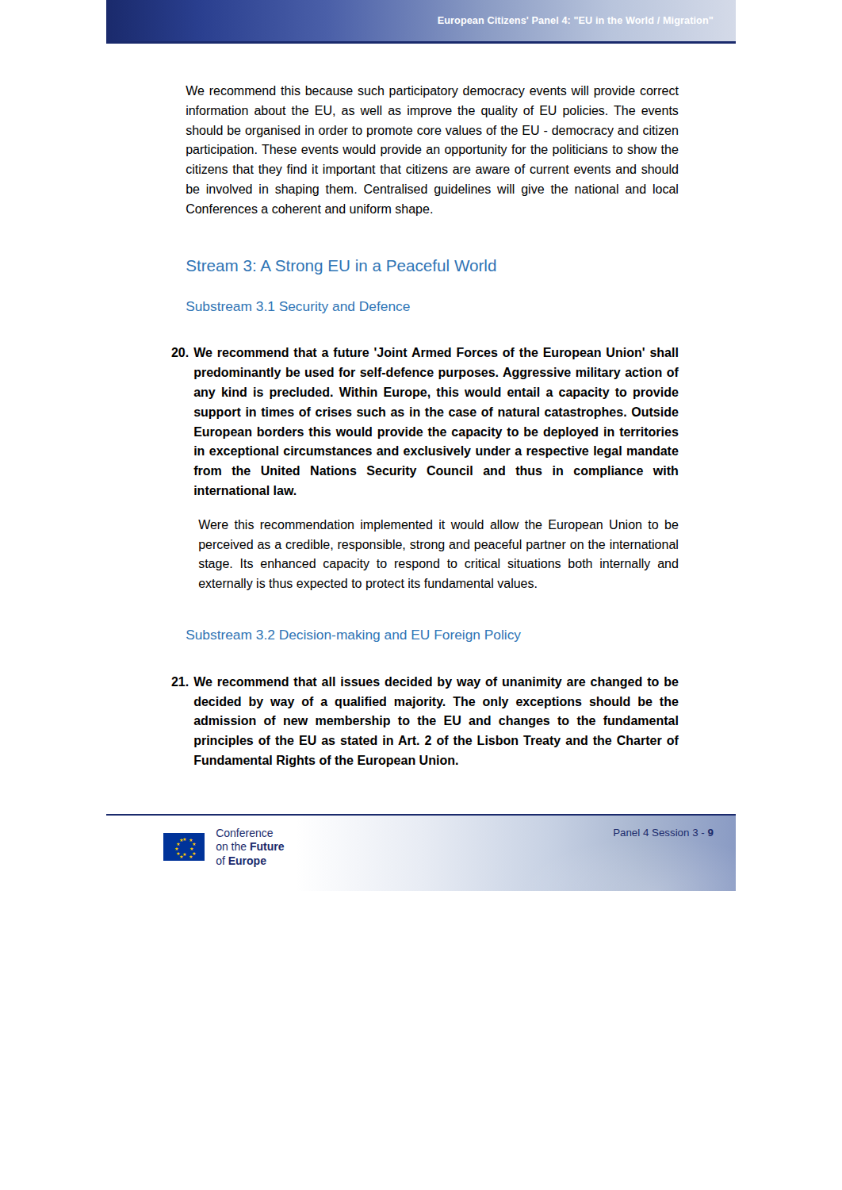European Citizens' Panel 4: "EU in the World / Migration"
We recommend this because such participatory democracy events will provide correct information about the EU, as well as improve the quality of EU policies. The events should be organised in order to promote core values of the EU - democracy and citizen participation. These events would provide an opportunity for the politicians to show the citizens that they find it important that citizens are aware of current events and should be involved in shaping them. Centralised guidelines will give the national and local Conferences a coherent and uniform shape.
Stream 3: A Strong EU in a Peaceful World
Substream 3.1 Security and Defence
20. We recommend that a future 'Joint Armed Forces of the European Union' shall predominantly be used for self-defence purposes. Aggressive military action of any kind is precluded. Within Europe, this would entail a capacity to provide support in times of crises such as in the case of natural catastrophes. Outside European borders this would provide the capacity to be deployed in territories in exceptional circumstances and exclusively under a respective legal mandate from the United Nations Security Council and thus in compliance with international law.
Were this recommendation implemented it would allow the European Union to be perceived as a credible, responsible, strong and peaceful partner on the international stage. Its enhanced capacity to respond to critical situations both internally and externally is thus expected to protect its fundamental values.
Substream 3.2 Decision-making and EU Foreign Policy
21. We recommend that all issues decided by way of unanimity are changed to be decided by way of a qualified majority. The only exceptions should be the admission of new membership to the EU and changes to the fundamental principles of the EU as stated in Art. 2 of the Lisbon Treaty and the Charter of Fundamental Rights of the European Union.
★ ★ ★ ★ ★ ★ ★ ★ ★ ★ ★ ★
Conference
on the Future
of Europe
Panel 4 Session 3 - 9